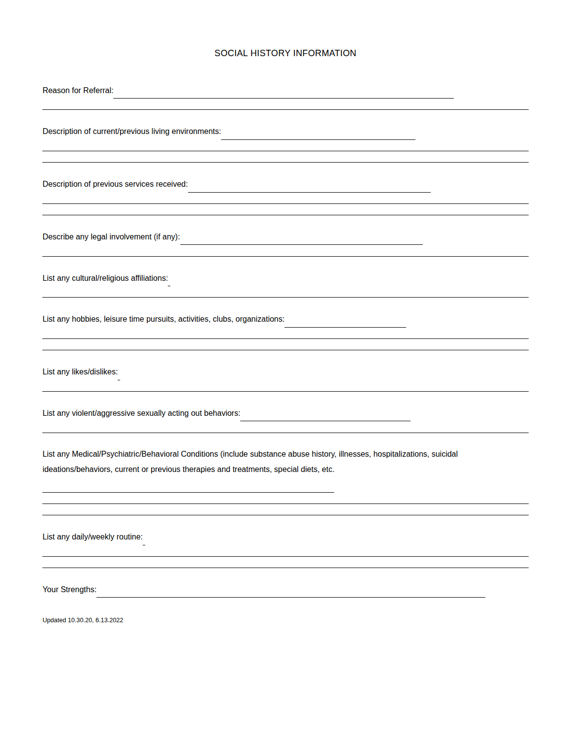SOCIAL HISTORY INFORMATION
Reason for Referral:
Description of current/previous living environments:
Description of previous services received:
Describe any legal involvement (if any):
List any cultural/religious affiliations:
List any hobbies, leisure time pursuits, activities, clubs, organizations:
List any likes/dislikes:
List any violent/aggressive sexually acting out behaviors:
List any Medical/Psychiatric/Behavioral Conditions (include substance abuse history, illnesses, hospitalizations, suicidal ideations/behaviors, current or previous therapies and treatments, special diets, etc.
List any daily/weekly routine:
Your Strengths:
Updated 10.30.20, 6.13.2022